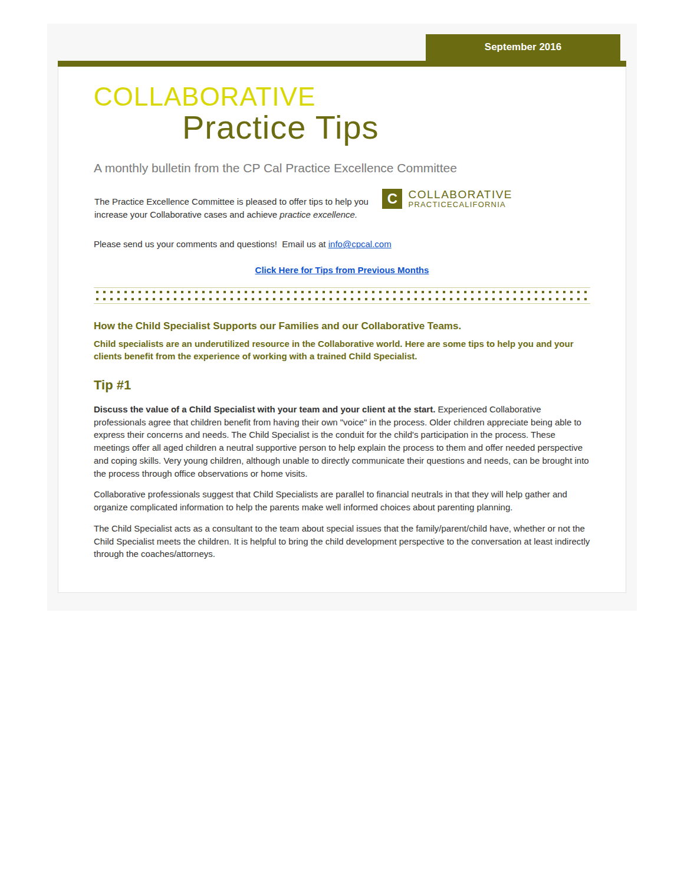September 2016
COLLABORATIVE Practice Tips
A monthly bulletin from the CP Cal Practice Excellence Committee
| The Practice Excellence Committee is pleased to offer tips to help you increase your Collaborative cases and achieve practice excellence. | C COLLABORATIVE PRACTICECALIFORNIA |
Please send us your comments and questions! Email us at info@cpcal.com
Click Here for Tips from Previous Months
How the Child Specialist Supports our Families and our Collaborative Teams.
Child specialists are an underutilized resource in the Collaborative world. Here are some tips to help you and your clients benefit from the experience of working with a trained Child Specialist.
Tip #1
Discuss the value of a Child Specialist with your team and your client at the start. Experienced Collaborative professionals agree that children benefit from having their own "voice" in the process. Older children appreciate being able to express their concerns and needs. The Child Specialist is the conduit for the child's participation in the process. These meetings offer all aged children a neutral supportive person to help explain the process to them and offer needed perspective and coping skills. Very young children, although unable to directly communicate their questions and needs, can be brought into the process through office observations or home visits.
Collaborative professionals suggest that Child Specialists are parallel to financial neutrals in that they will help gather and organize complicated information to help the parents make well informed choices about parenting planning.
The Child Specialist acts as a consultant to the team about special issues that the family/parent/child have, whether or not the Child Specialist meets the children. It is helpful to bring the child development perspective to the conversation at least indirectly through the coaches/attorneys.